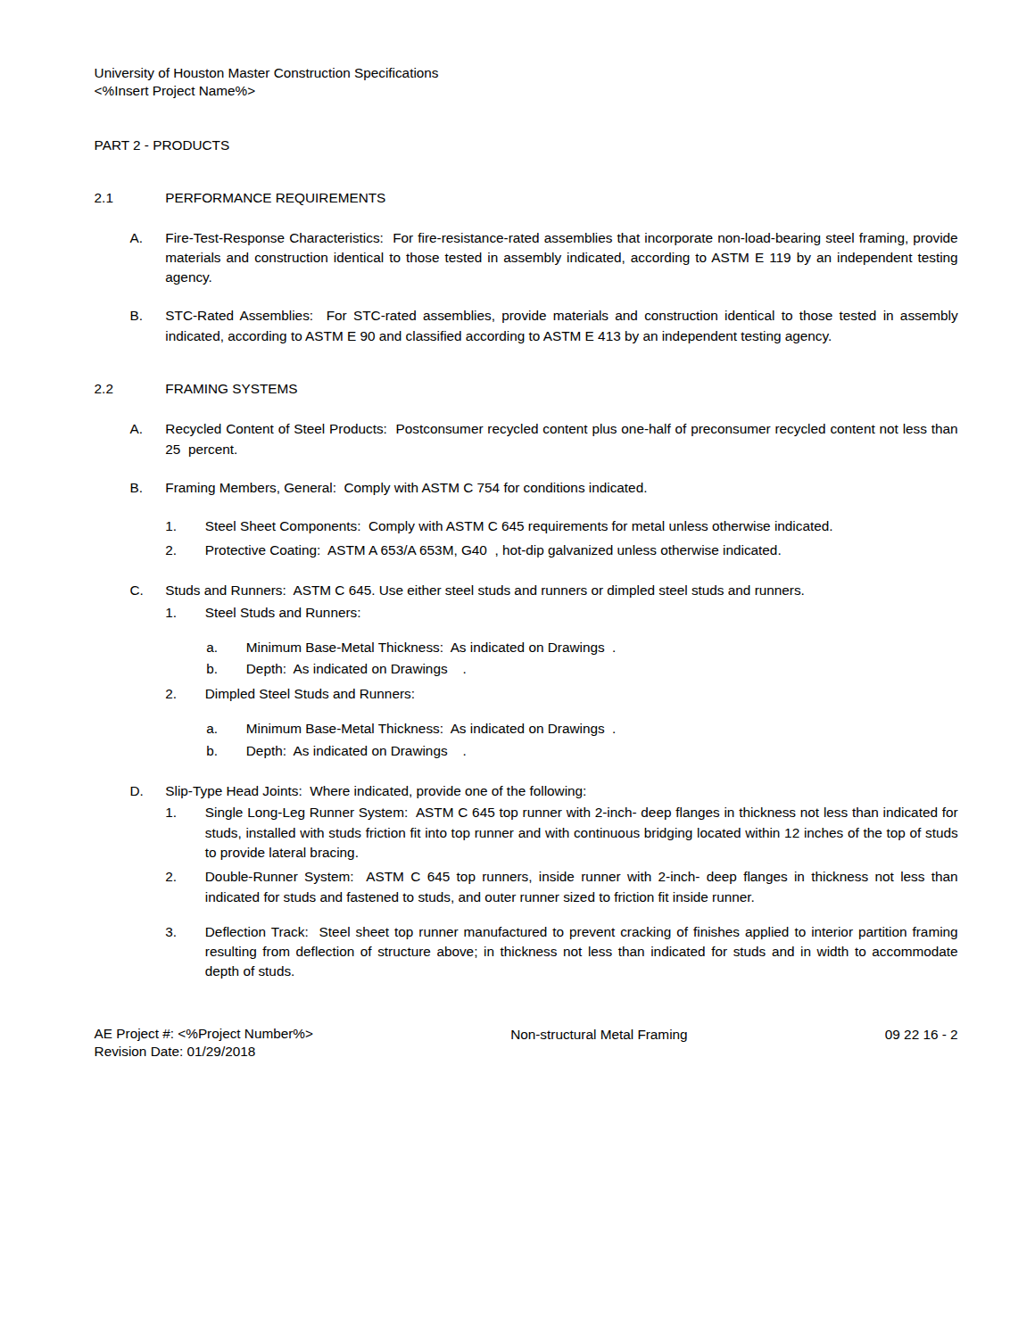University of Houston Master Construction Specifications
<%Insert Project Name%>
PART 2 - PRODUCTS
2.1 PERFORMANCE REQUIREMENTS
A. Fire-Test-Response Characteristics: For fire-resistance-rated assemblies that incorporate non-load-bearing steel framing, provide materials and construction identical to those tested in assembly indicated, according to ASTM E 119 by an independent testing agency.
B. STC-Rated Assemblies: For STC-rated assemblies, provide materials and construction identical to those tested in assembly indicated, according to ASTM E 90 and classified according to ASTM E 413 by an independent testing agency.
2.2 FRAMING SYSTEMS
A. Recycled Content of Steel Products: Postconsumer recycled content plus one-half of preconsumer recycled content not less than 25 percent.
B. Framing Members, General: Comply with ASTM C 754 for conditions indicated.
1. Steel Sheet Components: Comply with ASTM C 645 requirements for metal unless otherwise indicated.
2. Protective Coating: ASTM A 653/A 653M, G40 , hot-dip galvanized unless otherwise indicated.
C. Studs and Runners: ASTM C 645. Use either steel studs and runners or dimpled steel studs and runners.
1. Steel Studs and Runners:
a. Minimum Base-Metal Thickness: As indicated on Drawings .
b. Depth: As indicated on Drawings .
2. Dimpled Steel Studs and Runners:
a. Minimum Base-Metal Thickness: As indicated on Drawings .
b. Depth: As indicated on Drawings .
D. Slip-Type Head Joints: Where indicated, provide one of the following:
1. Single Long-Leg Runner System: ASTM C 645 top runner with 2-inch- deep flanges in thickness not less than indicated for studs, installed with studs friction fit into top runner and with continuous bridging located within 12 inches of the top of studs to provide lateral bracing.
2. Double-Runner System: ASTM C 645 top runners, inside runner with 2-inch- deep flanges in thickness not less than indicated for studs and fastened to studs, and outer runner sized to friction fit inside runner.
3. Deflection Track: Steel sheet top runner manufactured to prevent cracking of finishes applied to interior partition framing resulting from deflection of structure above; in thickness not less than indicated for studs and in width to accommodate depth of studs.
AE Project #: <%Project Number%>
Revision Date: 01/29/2018
Non-structural Metal Framing
09 22 16 - 2